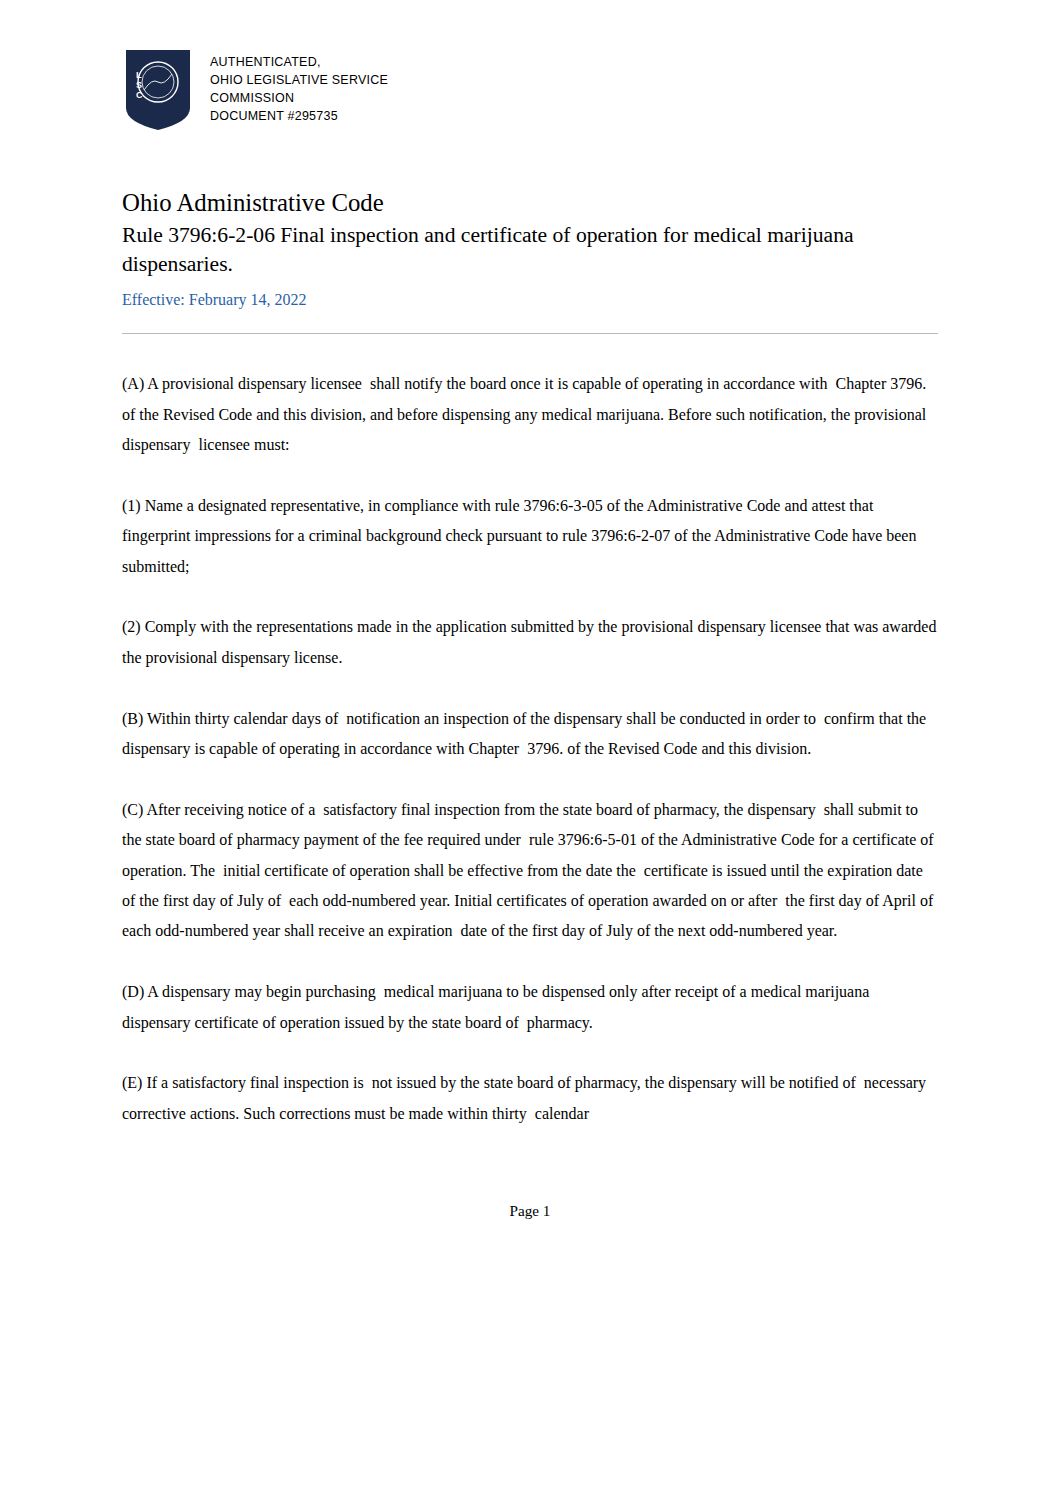L S C
AUTHENTICATED,
OHIO LEGISLATIVE SERVICE
COMMISSION
DOCUMENT #295735
Ohio Administrative Code
Rule 3796:6-2-06 Final inspection and certificate of operation for medical marijuana dispensaries.
Effective: February 14, 2022
(A) A provisional dispensary licensee shall notify the board once it is capable of operating in accordance with Chapter 3796. of the Revised Code and this division, and before dispensing any medical marijuana. Before such notification, the provisional dispensary licensee must:
(1) Name a designated representative, in compliance with rule 3796:6-3-05 of the Administrative Code and attest that fingerprint impressions for a criminal background check pursuant to rule 3796:6-2-07 of the Administrative Code have been submitted;
(2) Comply with the representations made in the application submitted by the provisional dispensary licensee that was awarded the provisional dispensary license.
(B) Within thirty calendar days of notification an inspection of the dispensary shall be conducted in order to confirm that the dispensary is capable of operating in accordance with Chapter 3796. of the Revised Code and this division.
(C) After receiving notice of a satisfactory final inspection from the state board of pharmacy, the dispensary shall submit to the state board of pharmacy payment of the fee required under rule 3796:6-5-01 of the Administrative Code for a certificate of operation. The initial certificate of operation shall be effective from the date the certificate is issued until the expiration date of the first day of July of each odd-numbered year. Initial certificates of operation awarded on or after the first day of April of each odd-numbered year shall receive an expiration date of the first day of July of the next odd-numbered year.
(D) A dispensary may begin purchasing medical marijuana to be dispensed only after receipt of a medical marijuana dispensary certificate of operation issued by the state board of pharmacy.
(E) If a satisfactory final inspection is not issued by the state board of pharmacy, the dispensary will be notified of necessary corrective actions. Such corrections must be made within thirty calendar
Page 1